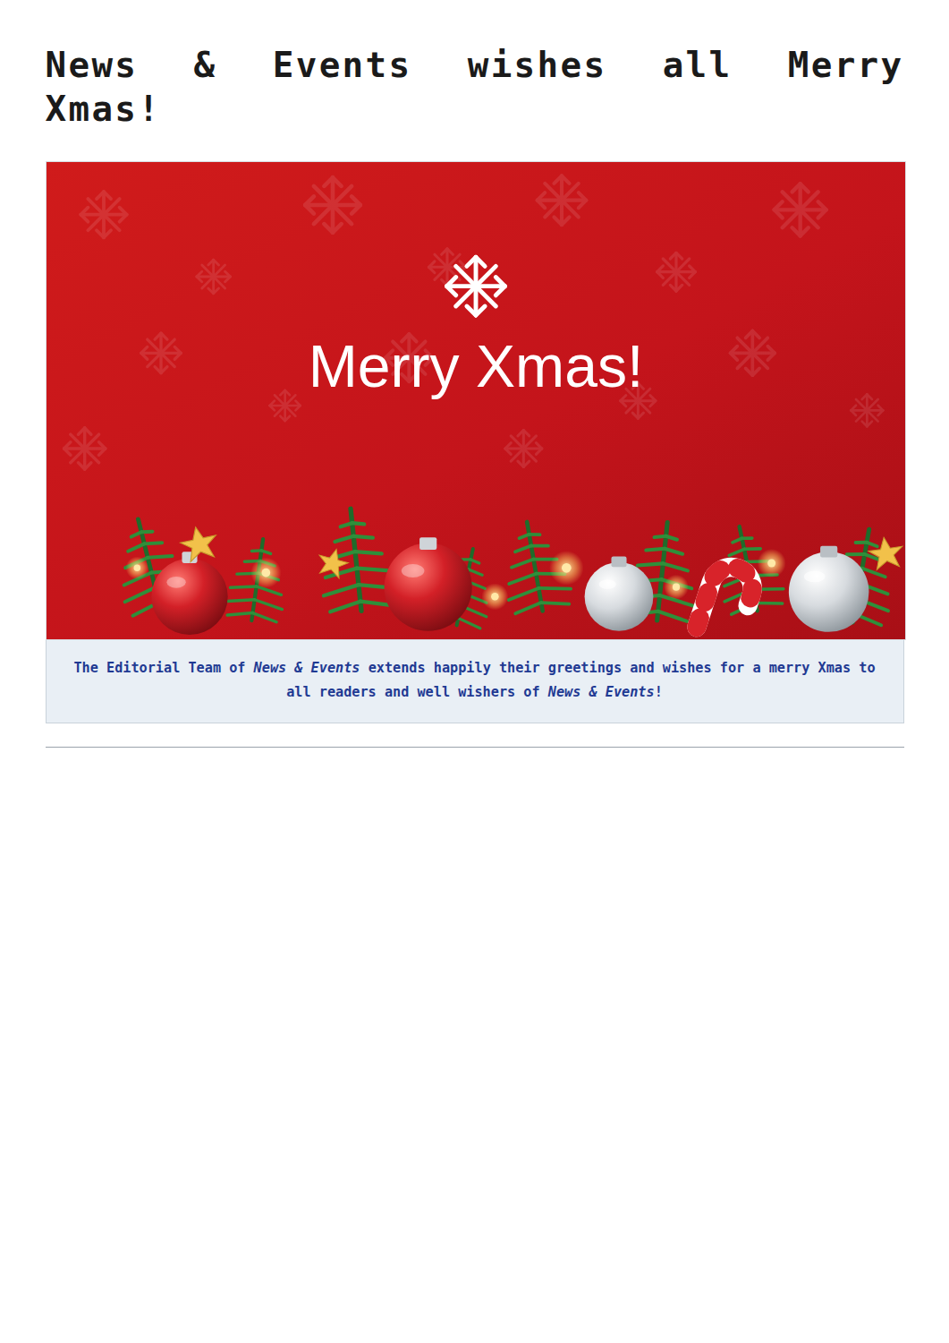News & Events wishes all Merry Xmas!
Merry Xmas!
The Editorial Team of News & Events extends happily their greetings and wishes for a merry Xmas to all readers and well wishers of News & Events!